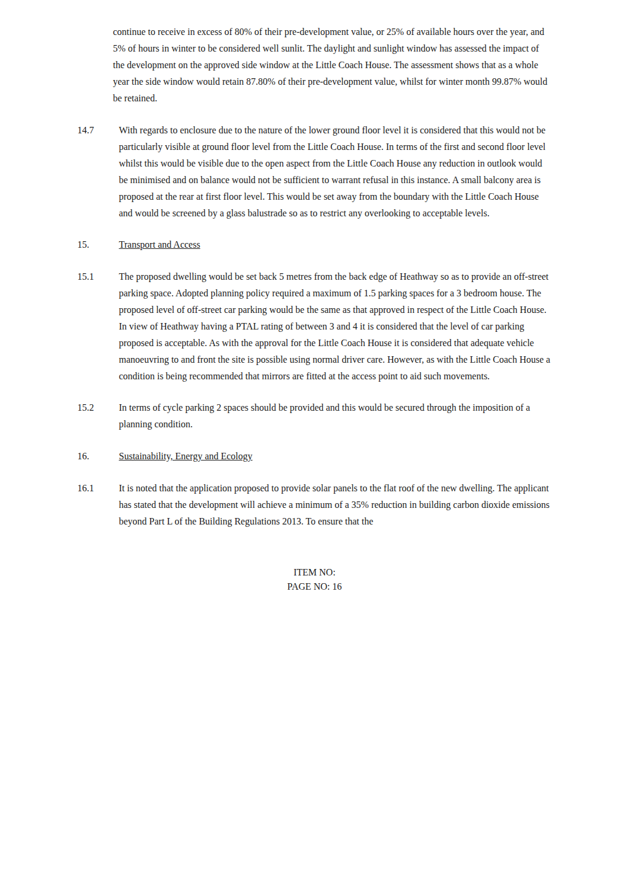continue to receive in excess of 80% of their pre-development value, or 25% of available hours over the year, and 5% of hours in winter to be considered well sunlit. The daylight and sunlight window has assessed the impact of the development on the approved side window at the Little Coach House. The assessment shows that as a whole year the side window would retain 87.80% of their pre-development value, whilst for winter month 99.87% would be retained.
14.7 With regards to enclosure due to the nature of the lower ground floor level it is considered that this would not be particularly visible at ground floor level from the Little Coach House. In terms of the first and second floor level whilst this would be visible due to the open aspect from the Little Coach House any reduction in outlook would be minimised and on balance would not be sufficient to warrant refusal in this instance. A small balcony area is proposed at the rear at first floor level. This would be set away from the boundary with the Little Coach House and would be screened by a glass balustrade so as to restrict any overlooking to acceptable levels.
15. Transport and Access
15.1 The proposed dwelling would be set back 5 metres from the back edge of Heathway so as to provide an off-street parking space. Adopted planning policy required a maximum of 1.5 parking spaces for a 3 bedroom house. The proposed level of off-street car parking would be the same as that approved in respect of the Little Coach House. In view of Heathway having a PTAL rating of between 3 and 4 it is considered that the level of car parking proposed is acceptable. As with the approval for the Little Coach House it is considered that adequate vehicle manoeuvring to and front the site is possible using normal driver care. However, as with the Little Coach House a condition is being recommended that mirrors are fitted at the access point to aid such movements.
15.2 In terms of cycle parking 2 spaces should be provided and this would be secured through the imposition of a planning condition.
16. Sustainability, Energy and Ecology
16.1 It is noted that the application proposed to provide solar panels to the flat roof of the new dwelling. The applicant has stated that the development will achieve a minimum of a 35% reduction in building carbon dioxide emissions beyond Part L of the Building Regulations 2013. To ensure that the
ITEM NO:
PAGE NO: 16